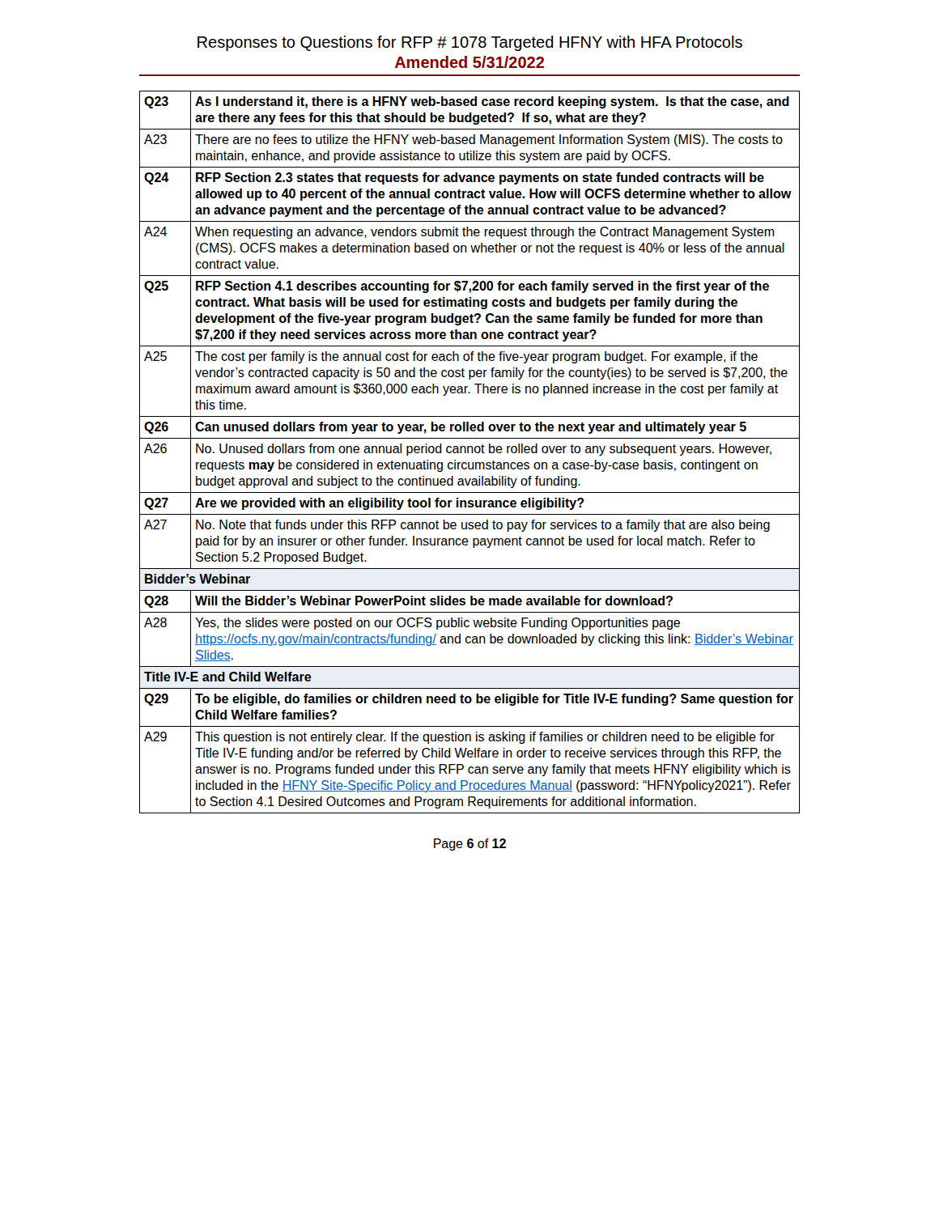Responses to Questions for RFP # 1078 Targeted HFNY with HFA Protocols
Amended 5/31/2022
| Q23 | As I understand it, there is a HFNY web-based case record keeping system. Is that the case, and are there any fees for this that should be budgeted? If so, what are they? |
| A23 | There are no fees to utilize the HFNY web-based Management Information System (MIS). The costs to maintain, enhance, and provide assistance to utilize this system are paid by OCFS. |
| Q24 | RFP Section 2.3 states that requests for advance payments on state funded contracts will be allowed up to 40 percent of the annual contract value. How will OCFS determine whether to allow an advance payment and the percentage of the annual contract value to be advanced? |
| A24 | When requesting an advance, vendors submit the request through the Contract Management System (CMS). OCFS makes a determination based on whether or not the request is 40% or less of the annual contract value. |
| Q25 | RFP Section 4.1 describes accounting for $7,200 for each family served in the first year of the contract. What basis will be used for estimating costs and budgets per family during the development of the five-year program budget? Can the same family be funded for more than $7,200 if they need services across more than one contract year? |
| A25 | The cost per family is the annual cost for each of the five-year program budget. For example, if the vendor’s contracted capacity is 50 and the cost per family for the county(ies) to be served is $7,200, the maximum award amount is $360,000 each year. There is no planned increase in the cost per family at this time. |
| Q26 | Can unused dollars from year to year, be rolled over to the next year and ultimately year 5 |
| A26 | No. Unused dollars from one annual period cannot be rolled over to any subsequent years. However, requests may be considered in extenuating circumstances on a case-by-case basis, contingent on budget approval and subject to the continued availability of funding. |
| Q27 | Are we provided with an eligibility tool for insurance eligibility? |
| A27 | No. Note that funds under this RFP cannot be used to pay for services to a family that are also being paid for by an insurer or other funder. Insurance payment cannot be used for local match. Refer to Section 5.2 Proposed Budget. |
| Bidder’s Webinar |
| Q28 | Will the Bidder’s Webinar PowerPoint slides be made available for download? |
| A28 | Yes, the slides were posted on our OCFS public website Funding Opportunities page https://ocfs.ny.gov/main/contracts/funding/ and can be downloaded by clicking this link: Bidder’s Webinar Slides . |
| Title IV-E and Child Welfare |
| Q29 | To be eligible, do families or children need to be eligible for Title IV-E funding? Same question for Child Welfare families? |
| A29 | This question is not entirely clear. If the question is asking if families or children need to be eligible for Title IV-E funding and/or be referred by Child Welfare in order to receive services through this RFP, the answer is no. Programs funded under this RFP can serve any family that meets HFNY eligibility which is included in the HFNY Site-Specific Policy and Procedures Manual (password: “HFNYpolicy2021”). Refer to Section 4.1 Desired Outcomes and Program Requirements for additional information. |
Page 6 of 12